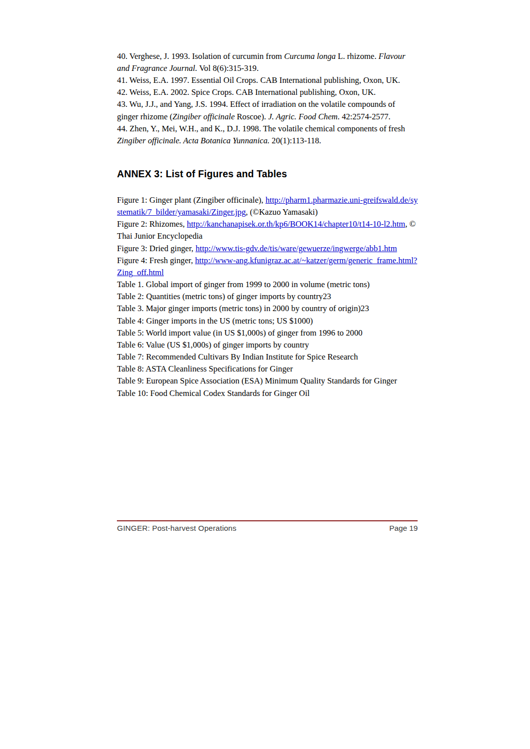40. Verghese, J. 1993. Isolation of curcumin from Curcuma longa L. rhizome. Flavour and Fragrance Journal. Vol 8(6):315-319.
41. Weiss, E.A. 1997. Essential Oil Crops. CAB International publishing, Oxon, UK.
42. Weiss, E.A. 2002. Spice Crops. CAB International publishing, Oxon, UK.
43. Wu, J.J., and Yang, J.S. 1994. Effect of irradiation on the volatile compounds of ginger rhizome (Zingiber officinale Roscoe). J. Agric. Food Chem. 42:2574-2577.
44. Zhen, Y., Mei, W.H., and K., D.J. 1998. The volatile chemical components of fresh Zingiber officinale. Acta Botanica Yunnanica. 20(1):113-118.
ANNEX 3: List of Figures and Tables
Figure 1: Ginger plant (Zingiber officinale), http://pharm1.pharmazie.uni-greifswald.de/systematik/7_bilder/yamasaki/Zinger.jpg, (©Kazuo Yamasaki)
Figure 2: Rhizomes, http://kanchanapisek.or.th/kp6/BOOK14/chapter10/t14-10-l2.htm, © Thai Junior Encyclopedia
Figure 3: Dried ginger, http://www.tis-gdv.de/tis/ware/gewuerze/ingwerge/abb1.htm
Figure 4: Fresh ginger, http://www-ang.kfunigraz.ac.at/~katzer/germ/generic_frame.html?Zing_off.html
Table 1. Global import of ginger from 1999 to 2000 in volume (metric tons)
Table 2: Quantities (metric tons) of ginger imports by country23
Table 3. Major ginger imports (metric tons) in 2000 by country of origin)23
Table 4: Ginger imports in the US (metric tons; US $1000)
Table 5: World import value (in US $1,000s) of ginger from 1996 to 2000
Table 6: Value (US $1,000s) of ginger imports by country
Table 7: Recommended Cultivars By Indian Institute for Spice Research
Table 8: ASTA Cleanliness Specifications for Ginger
Table 9: European Spice Association (ESA) Minimum Quality Standards for Ginger
Table 10: Food Chemical Codex Standards for Ginger Oil
GINGER: Post-harvest Operations Page 19